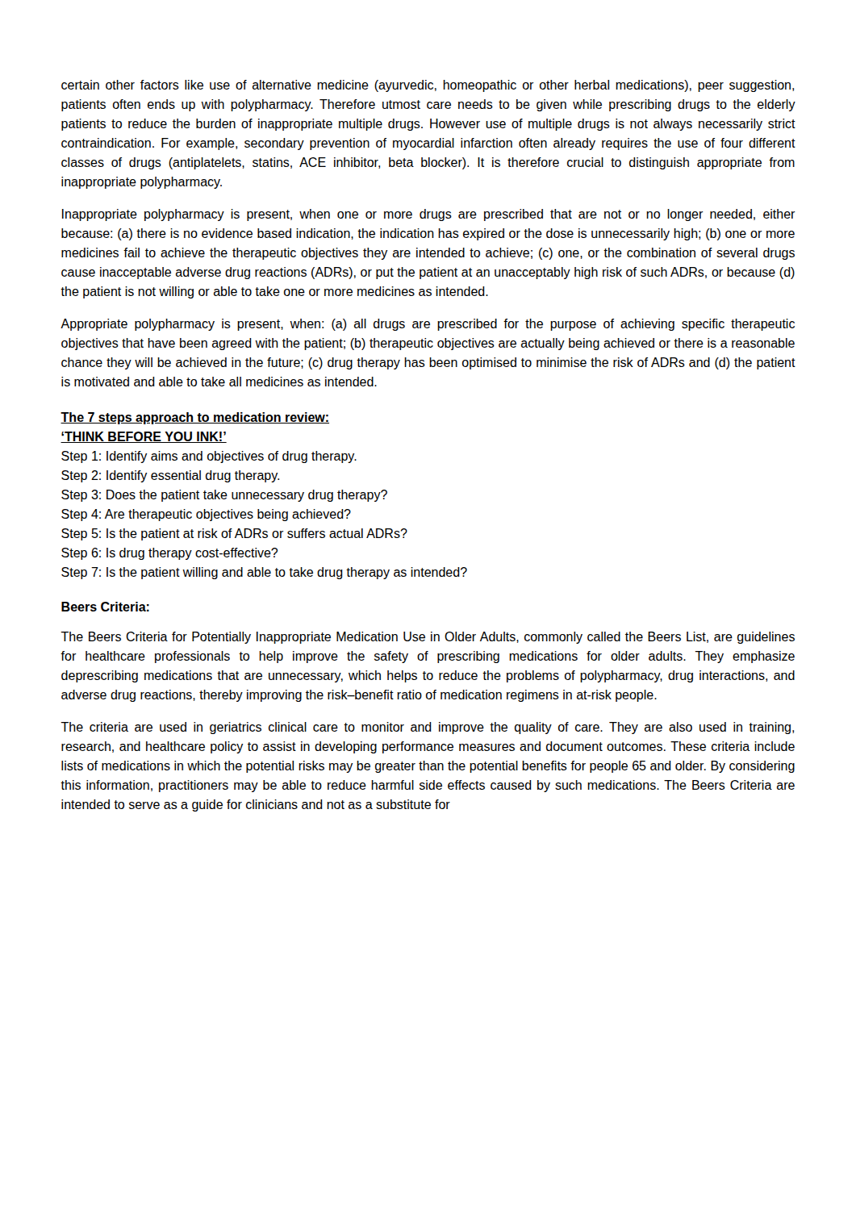certain other factors like use of alternative medicine (ayurvedic, homeopathic or other herbal medications), peer suggestion, patients often ends up with polypharmacy. Therefore utmost care needs to be given while prescribing drugs to the elderly patients to reduce the burden of inappropriate multiple drugs. However use of multiple drugs is not always necessarily strict contraindication. For example, secondary prevention of myocardial infarction often already requires the use of four different classes of drugs (antiplatelets, statins, ACE inhibitor, beta blocker). It is therefore crucial to distinguish appropriate from inappropriate polypharmacy.
Inappropriate polypharmacy is present, when one or more drugs are prescribed that are not or no longer needed, either because: (a) there is no evidence based indication, the indication has expired or the dose is unnecessarily high; (b) one or more medicines fail to achieve the therapeutic objectives they are intended to achieve; (c) one, or the combination of several drugs cause inacceptable adverse drug reactions (ADRs), or put the patient at an unacceptably high risk of such ADRs, or because (d) the patient is not willing or able to take one or more medicines as intended.
Appropriate polypharmacy is present, when: (a) all drugs are prescribed for the purpose of achieving specific therapeutic objectives that have been agreed with the patient; (b) therapeutic objectives are actually being achieved or there is a reasonable chance they will be achieved in the future; (c) drug therapy has been optimised to minimise the risk of ADRs and (d) the patient is motivated and able to take all medicines as intended.
The 7 steps approach to medication review:
‘THINK BEFORE YOU INK!’
Step 1: Identify aims and objectives of drug therapy.
Step 2: Identify essential drug therapy.
Step 3: Does the patient take unnecessary drug therapy?
Step 4: Are therapeutic objectives being achieved?
Step 5: Is the patient at risk of ADRs or suffers actual ADRs?
Step 6: Is drug therapy cost-effective?
Step 7: Is the patient willing and able to take drug therapy as intended?
Beers Criteria:
The Beers Criteria for Potentially Inappropriate Medication Use in Older Adults, commonly called the Beers List, are guidelines for healthcare professionals to help improve the safety of prescribing medications for older adults. They emphasize deprescribing medications that are unnecessary, which helps to reduce the problems of polypharmacy, drug interactions, and adverse drug reactions, thereby improving the risk–benefit ratio of medication regimens in at-risk people.
The criteria are used in geriatrics clinical care to monitor and improve the quality of care. They are also used in training, research, and healthcare policy to assist in developing performance measures and document outcomes. These criteria include lists of medications in which the potential risks may be greater than the potential benefits for people 65 and older. By considering this information, practitioners may be able to reduce harmful side effects caused by such medications. The Beers Criteria are intended to serve as a guide for clinicians and not as a substitute for